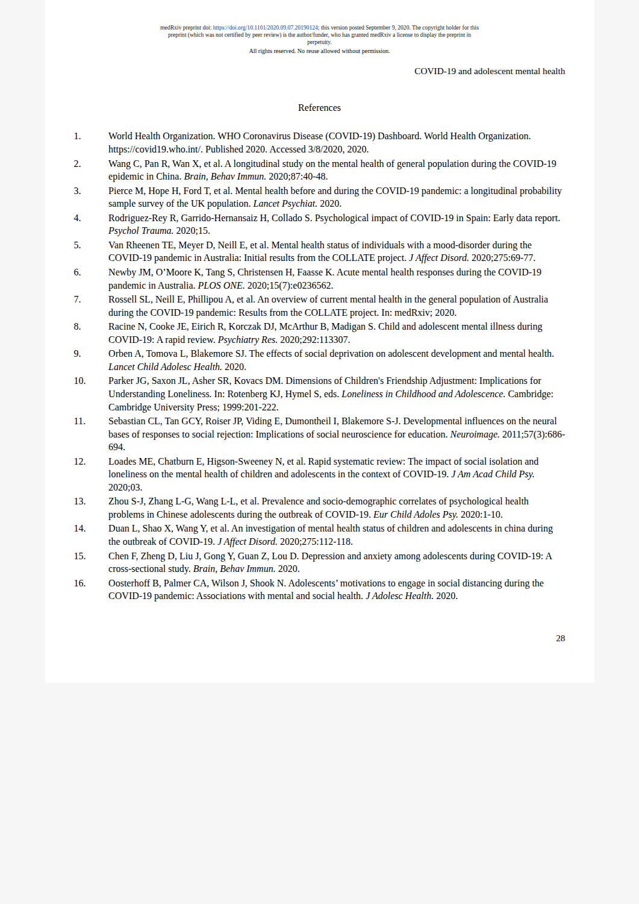medRxiv preprint doi: https://doi.org/10.1101/2020.09.07.20190124; this version posted September 9, 2020. The copyright holder for this
preprint (which was not certified by peer review) is the author/funder, who has granted medRxiv a license to display the preprint in
perpetuity.
All rights reserved. No reuse allowed without permission.
COVID-19 and adolescent mental health
References
1. World Health Organization. WHO Coronavirus Disease (COVID-19) Dashboard. World Health Organization. https://covid19.who.int/. Published 2020. Accessed 3/8/2020, 2020.
2. Wang C, Pan R, Wan X, et al. A longitudinal study on the mental health of general population during the COVID-19 epidemic in China. Brain, Behav Immun. 2020;87:40-48.
3. Pierce M, Hope H, Ford T, et al. Mental health before and during the COVID-19 pandemic: a longitudinal probability sample survey of the UK population. Lancet Psychiat. 2020.
4. Rodriguez-Rey R, Garrido-Hernansaiz H, Collado S. Psychological impact of COVID-19 in Spain: Early data report. Psychol Trauma. 2020;15.
5. Van Rheenen TE, Meyer D, Neill E, et al. Mental health status of individuals with a mood-disorder during the COVID-19 pandemic in Australia: Initial results from the COLLATE project. J Affect Disord. 2020;275:69-77.
6. Newby JM, O’Moore K, Tang S, Christensen H, Faasse K. Acute mental health responses during the COVID-19 pandemic in Australia. PLOS ONE. 2020;15(7):e0236562.
7. Rossell SL, Neill E, Phillipou A, et al. An overview of current mental health in the general population of Australia during the COVID-19 pandemic: Results from the COLLATE project. In: medRxiv; 2020.
8. Racine N, Cooke JE, Eirich R, Korczak DJ, McArthur B, Madigan S. Child and adolescent mental illness during COVID-19: A rapid review. Psychiatry Res. 2020;292:113307.
9. Orben A, Tomova L, Blakemore SJ. The effects of social deprivation on adolescent development and mental health. Lancet Child Adolesc Health. 2020.
10. Parker JG, Saxon JL, Asher SR, Kovacs DM. Dimensions of Children's Friendship Adjustment: Implications for Understanding Loneliness. In: Rotenberg KJ, Hymel S, eds. Loneliness in Childhood and Adolescence. Cambridge: Cambridge University Press; 1999:201-222.
11. Sebastian CL, Tan GCY, Roiser JP, Viding E, Dumontheil I, Blakemore S-J. Developmental influences on the neural bases of responses to social rejection: Implications of social neuroscience for education. Neuroimage. 2011;57(3):686-694.
12. Loades ME, Chatburn E, Higson-Sweeney N, et al. Rapid systematic review: The impact of social isolation and loneliness on the mental health of children and adolescents in the context of COVID-19. J Am Acad Child Psy. 2020;03.
13. Zhou S-J, Zhang L-G, Wang L-L, et al. Prevalence and socio-demographic correlates of psychological health problems in Chinese adolescents during the outbreak of COVID-19. Eur Child Adoles Psy. 2020:1-10.
14. Duan L, Shao X, Wang Y, et al. An investigation of mental health status of children and adolescents in china during the outbreak of COVID-19. J Affect Disord. 2020;275:112-118.
15. Chen F, Zheng D, Liu J, Gong Y, Guan Z, Lou D. Depression and anxiety among adolescents during COVID-19: A cross-sectional study. Brain, Behav Immun. 2020.
16. Oosterhoff B, Palmer CA, Wilson J, Shook N. Adolescents’ motivations to engage in social distancing during the COVID-19 pandemic: Associations with mental and social health. J Adolesc Health. 2020.
28